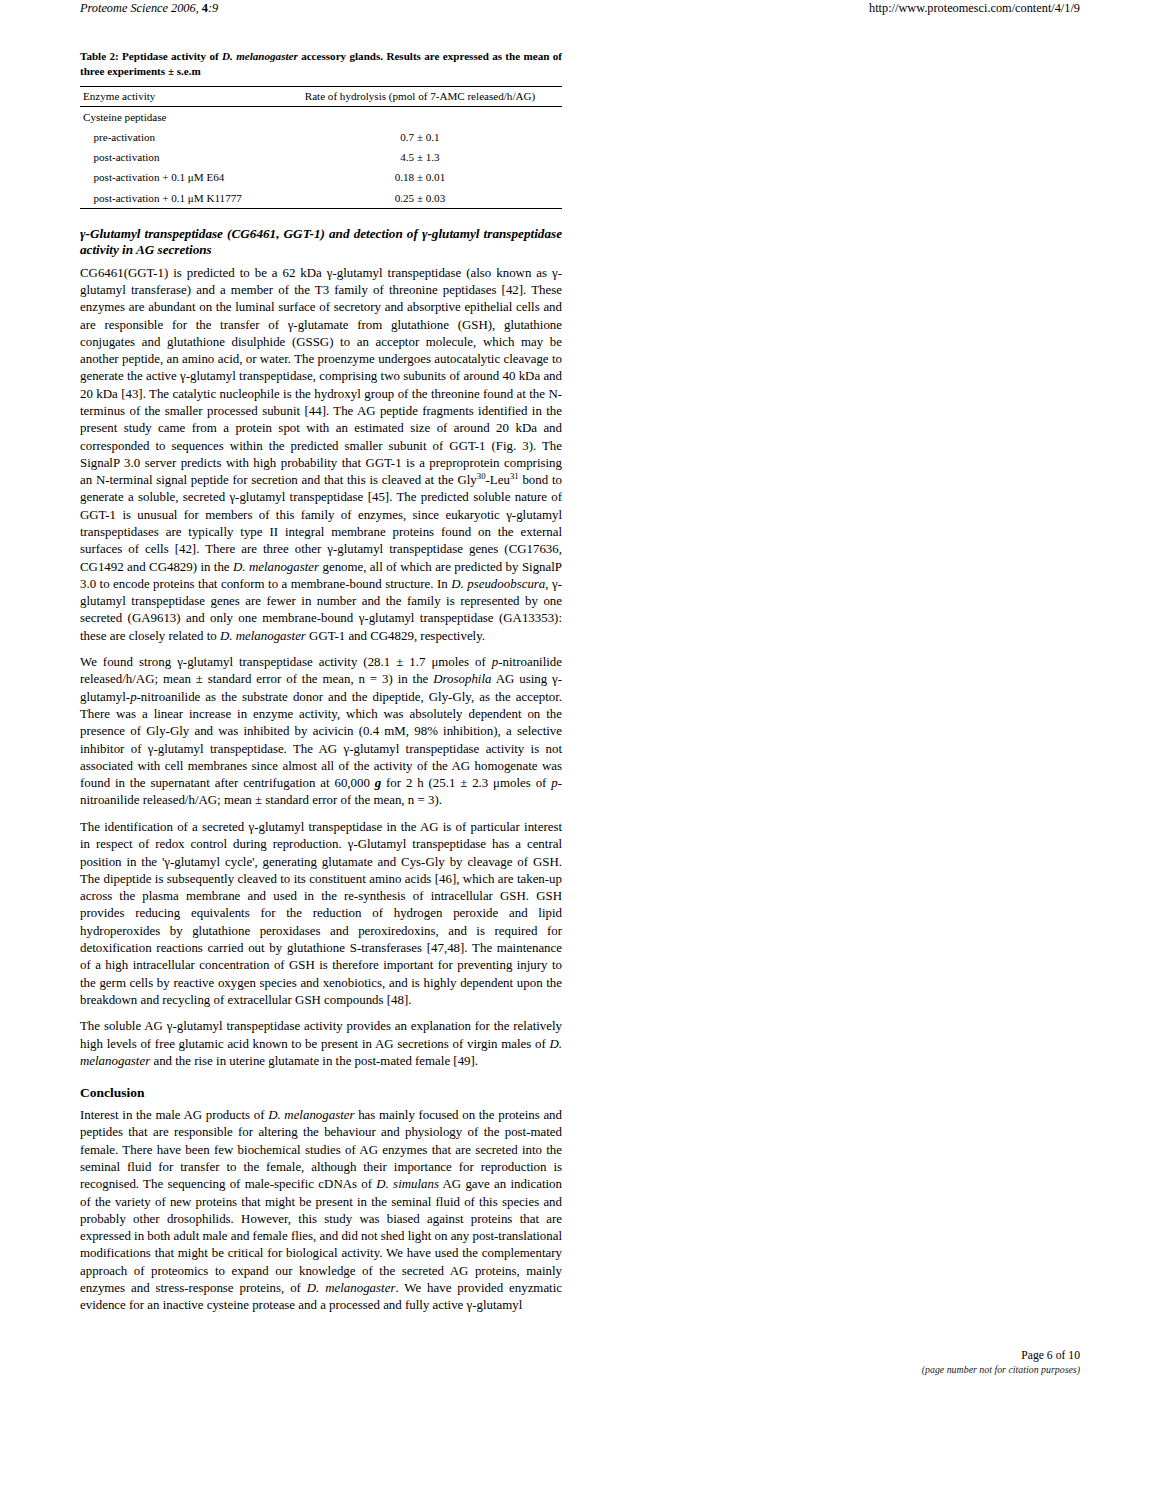Proteome Science 2006, 4:9
http://www.proteomesci.com/content/4/1/9
Table 2: Peptidase activity of D. melanogaster accessory glands. Results are expressed as the mean of three experiments ± s.e.m
| Enzyme activity | Rate of hydrolysis (pmol of 7-AMC released/h/AG) |
| --- | --- |
| Cysteine peptidase | |
| pre-activation | 0.7 ± 0.1 |
| post-activation | 4.5 ± 1.3 |
| post-activation + 0.1 μM E64 | 0.18 ± 0.01 |
| post-activation + 0.1 μM K11777 | 0.25 ± 0.03 |
γ-Glutamyl transpeptidase (CG6461, GGT-1) and detection of γ-glutamyl transpeptidase activity in AG secretions
CG6461(GGT-1) is predicted to be a 62 kDa γ-glutamyl transpeptidase (also known as γ-glutamyl transferase) and a member of the T3 family of threonine peptidases [42]. These enzymes are abundant on the luminal surface of secretory and absorptive epithelial cells and are responsible for the transfer of γ-glutamate from glutathione (GSH), glutathione conjugates and glutathione disulphide (GSSG) to an acceptor molecule, which may be another peptide, an amino acid, or water. The proenzyme undergoes autocatalytic cleavage to generate the active γ-glutamyl transpeptidase, comprising two subunits of around 40 kDa and 20 kDa [43]. The catalytic nucleophile is the hydroxyl group of the threonine found at the N-terminus of the smaller processed subunit [44]. The AG peptide fragments identified in the present study came from a protein spot with an estimated size of around 20 kDa and corresponded to sequences within the predicted smaller subunit of GGT-1 (Fig. 3). The SignalP 3.0 server predicts with high probability that GGT-1 is a preproprotein comprising an N-terminal signal peptide for secretion and that this is cleaved at the Gly30-Leu31 bond to generate a soluble, secreted γ-glutamyl transpeptidase [45]. The predicted soluble nature of GGT-1 is unusual for members of this family of enzymes, since eukaryotic γ-glutamyl transpeptidases are typically type II integral membrane proteins found on the external surfaces of cells [42]. There are three other γ-glutamyl transpeptidase genes (CG17636, CG1492 and CG4829) in the D. melanogaster genome, all of which are predicted by SignalP 3.0 to encode proteins that conform to a membrane-bound structure. In D. pseudoobscura, γ-glutamyl transpeptidase genes are fewer in number and the family is represented by one secreted (GA9613) and only one membrane-bound γ-glutamyl transpeptidase (GA13353): these are closely related to D. melanogaster GGT-1 and CG4829, respectively.
We found strong γ-glutamyl transpeptidase activity (28.1 ± 1.7 μmoles of p-nitroanilide released/h/AG; mean ± standard error of the mean, n = 3) in the Drosophila AG using γ-glutamyl-p-nitroanilide as the substrate donor and the dipeptide, Gly-Gly, as the acceptor. There was a linear increase in enzyme activity, which was absolutely dependent on the presence of Gly-Gly and was inhibited by acivicin (0.4 mM, 98% inhibition), a selective inhibitor of γ-glutamyl transpeptidase. The AG γ-glutamyl transpeptidase activity is not associated with cell membranes since almost all of the activity of the AG homogenate was found in the supernatant after centrifugation at 60,000 g for 2 h (25.1 ± 2.3 μmoles of p-nitroanilide released/h/AG; mean ± standard error of the mean, n = 3).
The identification of a secreted γ-glutamyl transpeptidase in the AG is of particular interest in respect of redox control during reproduction. γ-Glutamyl transpeptidase has a central position in the 'γ-glutamyl cycle', generating glutamate and Cys-Gly by cleavage of GSH. The dipeptide is subsequently cleaved to its constituent amino acids [46], which are taken-up across the plasma membrane and used in the re-synthesis of intracellular GSH. GSH provides reducing equivalents for the reduction of hydrogen peroxide and lipid hydroperoxides by glutathione peroxidases and peroxiredoxins, and is required for detoxification reactions carried out by glutathione S-transferases [47,48]. The maintenance of a high intracellular concentration of GSH is therefore important for preventing injury to the germ cells by reactive oxygen species and xenobiotics, and is highly dependent upon the breakdown and recycling of extracellular GSH compounds [48].
The soluble AG γ-glutamyl transpeptidase activity provides an explanation for the relatively high levels of free glutamic acid known to be present in AG secretions of virgin males of D. melanogaster and the rise in uterine glutamate in the post-mated female [49].
Conclusion
Interest in the male AG products of D. melanogaster has mainly focused on the proteins and peptides that are responsible for altering the behaviour and physiology of the post-mated female. There have been few biochemical studies of AG enzymes that are secreted into the seminal fluid for transfer to the female, although their importance for reproduction is recognised. The sequencing of male-specific cDNAs of D. simulans AG gave an indication of the variety of new proteins that might be present in the seminal fluid of this species and probably other drosophilids. However, this study was biased against proteins that are expressed in both adult male and female flies, and did not shed light on any post-translational modifications that might be critical for biological activity. We have used the complementary approach of proteomics to expand our knowledge of the secreted AG proteins, mainly enzymes and stress-response proteins, of D. melanogaster. We have provided enyzmatic evidence for an inactive cysteine protease and a processed and fully active γ-glutamyl
Page 6 of 10
(page number not for citation purposes)